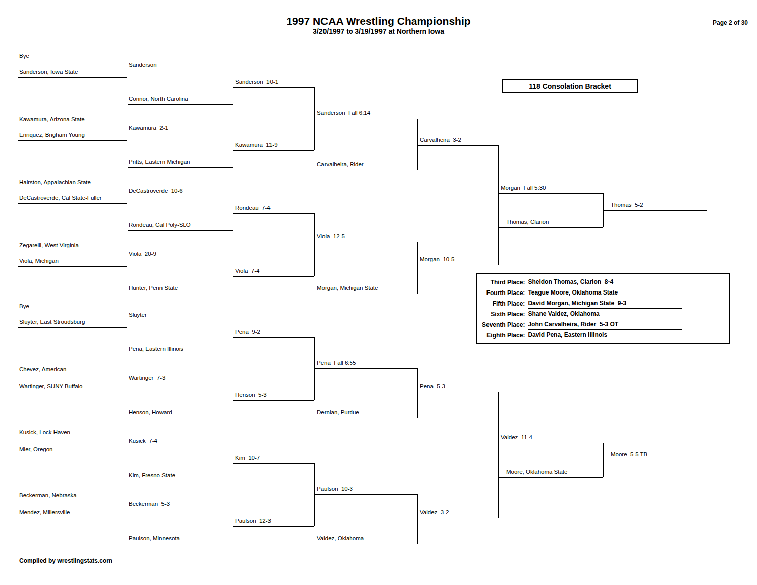Page 2 of 30
1997 NCAA Wrestling Championship
3/20/1997 to 3/19/1997 at Northern Iowa
Bye
Sanderson, Iowa State
Sanderson
Connor, North Carolina
Kawamura, Arizona State
Enriquez, Brigham Young
Kawamura 2-1
Pritts, Eastern Michigan
Hairston, Appalachian State
DeCastroverde, Cal State-Fuller
DeCastroverde 10-6
Rondeau, Cal Poly-SLO
Zegarelli, West Virginia
Viola, Michigan
Viola 20-9
Hunter, Penn State
Bye
Sluyter, East Stroudsburg
Sluyter
Pena, Eastern Illinois
Chevez, American
Wartinger, SUNY-Buffalo
Wartinger 7-3
Henson, Howard
Kusick, Lock Haven
Mier, Oregon
Kusick 7-4
Kim, Fresno State
Beckerman, Nebraska
Mendez, Millersville
Beckerman 5-3
Paulson, Minnesota
Sanderson 10-1
Kawamura 11-9
Rondeau 7-4
Viola 7-4
Pena 9-2
Henson 5-3
Kim 10-7
Paulson 12-3
Sanderson Fall 6:14
Carvalheira, Rider
Viola 12-5
Morgan, Michigan State
Pena Fall 6:55
Dernlan, Purdue
Paulson 10-3
Valdez, Oklahoma
Carvalheira 3-2
Morgan 10-5
Pena 5-3
Valdez 3-2
Morgan Fall 5:30
Thomas, Clarion
Valdez 11-4
Moore, Oklahoma State
Thomas 5-2
Moore 5-5 TB
118 Consolation Bracket
| Third Place: | Sheldon Thomas, Clarion 8-4 |
| Fourth Place: | Teague Moore, Oklahoma State |
| Fifth Place: | David Morgan, Michigan State 9-3 |
| Sixth Place: | Shane Valdez, Oklahoma |
| Seventh Place: | John Carvalheira, Rider 5-3 OT |
| Eighth Place: | David Pena, Eastern Illinois |
Compiled by wrestlingstats.com